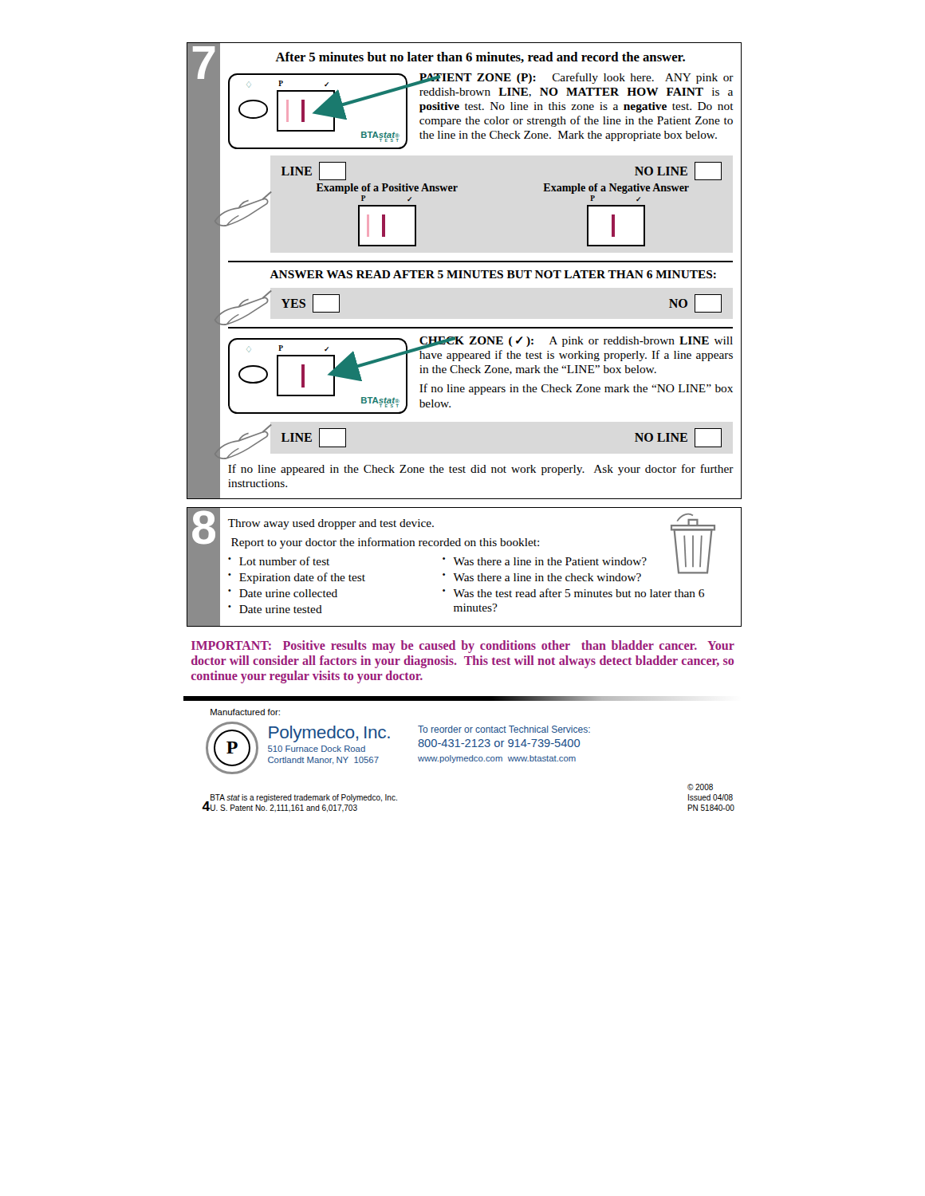7
After 5 minutes but no later than 6 minutes, read and record the answer.
♢
P✓
BTAstat®T E S T
PATIENT ZONE (P): Carefully look here. ANY pink or reddish-brown LINE, NO MATTER HOW FAINT is a positive test. No line in this zone is a negative test. Do not compare the color or strength of the line in the Patient Zone to the line in the Check Zone. Mark the appropriate box below.
LINE
NO LINE
Example of a Positive Answer
P✓
Example of a Negative Answer
P✓
ANSWER WAS READ AFTER 5 MINUTES BUT NOT LATER THAN 6 MINUTES:
YES
NO
♢
P✓
BTAstat®T E S T
CHECK ZONE (✓): A pink or reddish-brown LINE will have appeared if the test is working properly. If a line appears in the Check Zone, mark the “LINE” box below.
If no line appears in the Check Zone mark the “NO LINE” box below.
LINE
NO LINE
If no line appeared in the Check Zone the test did not work properly. Ask your doctor for further instructions.
8
Throw away used dropper and test device.
Report to your doctor the information recorded on this booklet:
Lot number of test
Expiration date of the test
Date urine collected
Date urine tested
Was there a line in the Patient window?
Was there a line in the check window?
Was the test read after 5 minutes but no later than 6 minutes?
IMPORTANT: Positive results may be caused by conditions other than bladder cancer. Your doctor will consider all factors in your diagnosis. This test will not always detect bladder cancer, so continue your regular visits to your doctor.
Manufactured for:
P
Polymedco, Inc.
510 Furnace Dock Road
Cortlandt Manor, NY 10567
To reorder or contact Technical Services:
800-431-2123 or 914-739-5400
www.polymedco.com www.btastat.com
BTA stat is a registered trademark of Polymedco, Inc.
U. S. Patent No. 2,111,161 and 6,017,703
© 2008
Issued 04/08
PN 51840-00
4